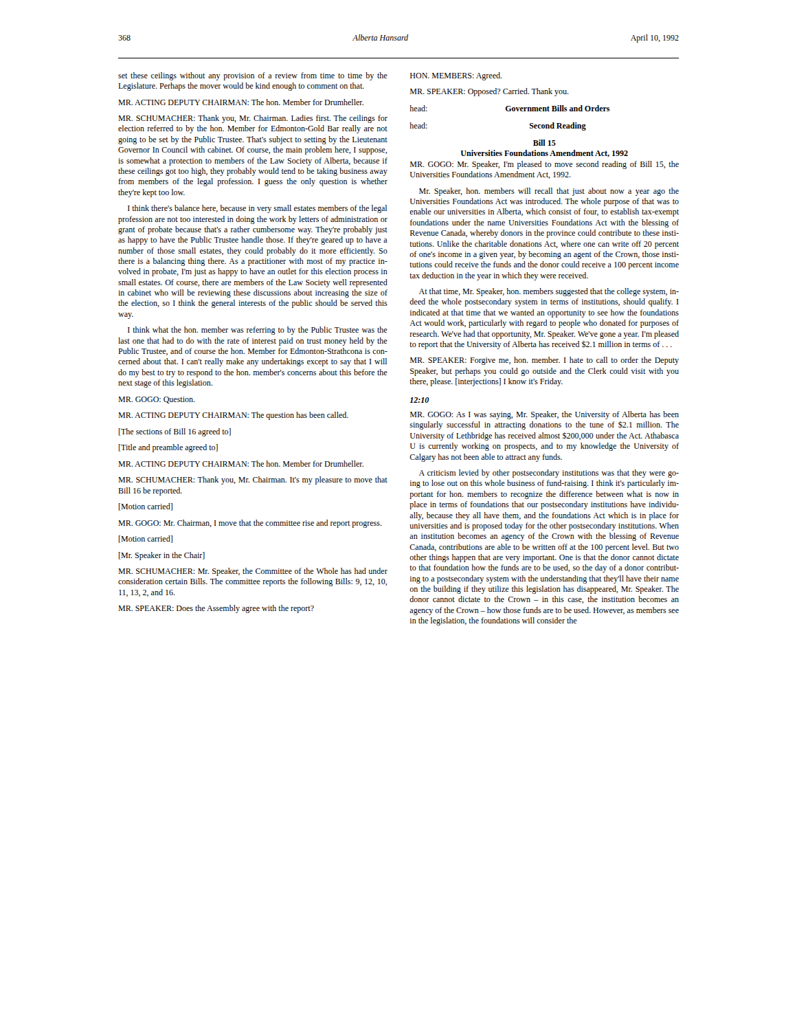368 Alberta Hansard April 10, 1992
set these ceilings without any provision of a review from time to time by the Legislature. Perhaps the mover would be kind enough to comment on that.
MR. ACTING DEPUTY CHAIRMAN: The hon. Member for Drumheller.
MR. SCHUMACHER: Thank you, Mr. Chairman. Ladies first. The ceilings for election referred to by the hon. Member for Edmonton-Gold Bar really are not going to be set by the Public Trustee. That's subject to setting by the Lieutenant Governor In Council with cabinet. Of course, the main problem here, I suppose, is somewhat a protection to members of the Law Society of Alberta, because if these ceilings got too high, they probably would tend to be taking business away from members of the legal profession. I guess the only question is whether they're kept too low.
I think there's balance here, because in very small estates members of the legal profession are not too interested in doing the work by letters of administration or grant of probate because that's a rather cumbersome way. They're probably just as happy to have the Public Trustee handle those. If they're geared up to have a number of those small estates, they could probably do it more efficiently. So there is a balancing thing there. As a practitioner with most of my practice involved in probate, I'm just as happy to have an outlet for this election process in small estates. Of course, there are members of the Law Society well represented in cabinet who will be reviewing these discussions about increasing the size of the election, so I think the general interests of the public should be served this way.
I think what the hon. member was referring to by the Public Trustee was the last one that had to do with the rate of interest paid on trust money held by the Public Trustee, and of course the hon. Member for Edmonton-Strathcona is concerned about that. I can't really make any undertakings except to say that I will do my best to try to respond to the hon. member's concerns about this before the next stage of this legislation.
MR. GOGO: Question.
MR. ACTING DEPUTY CHAIRMAN: The question has been called.
[The sections of Bill 16 agreed to]
[Title and preamble agreed to]
MR. ACTING DEPUTY CHAIRMAN: The hon. Member for Drumheller.
MR. SCHUMACHER: Thank you, Mr. Chairman. It's my pleasure to move that Bill 16 be reported.
[Motion carried]
MR. GOGO: Mr. Chairman, I move that the committee rise and report progress.
[Motion carried]
[Mr. Speaker in the Chair]
MR. SCHUMACHER: Mr. Speaker, the Committee of the Whole has had under consideration certain Bills. The committee reports the following Bills: 9, 12, 10, 11, 13, 2, and 16.
MR. SPEAKER: Does the Assembly agree with the report?
HON. MEMBERS: Agreed.
MR. SPEAKER: Opposed? Carried. Thank you.
head:
Government Bills and Orders
head:
Second Reading
Bill 15 Universities Foundations Amendment Act, 1992
MR. GOGO: Mr. Speaker, I'm pleased to move second reading of Bill 15, the Universities Foundations Amendment Act, 1992.
Mr. Speaker, hon. members will recall that just about now a year ago the Universities Foundations Act was introduced. The whole purpose of that was to enable our universities in Alberta, which consist of four, to establish tax-exempt foundations under the name Universities Foundations Act with the blessing of Revenue Canada, whereby donors in the province could contribute to these institutions. Unlike the charitable donations Act, where one can write off 20 percent of one's income in a given year, by becoming an agent of the Crown, those institutions could receive the funds and the donor could receive a 100 percent income tax deduction in the year in which they were received.
At that time, Mr. Speaker, hon. members suggested that the college system, indeed the whole postsecondary system in terms of institutions, should qualify. I indicated at that time that we wanted an opportunity to see how the foundations Act would work, particularly with regard to people who donated for purposes of research. We've had that opportunity, Mr. Speaker. We've gone a year. I'm pleased to report that the University of Alberta has received $2.1 million in terms of . . .
MR. SPEAKER: Forgive me, hon. member. I hate to call to order the Deputy Speaker, but perhaps you could go outside and the Clerk could visit with you there, please. [interjections] I know it's Friday.
12:10
MR. GOGO: As I was saying, Mr. Speaker, the University of Alberta has been singularly successful in attracting donations to the tune of $2.1 million. The University of Lethbridge has received almost $200,000 under the Act. Athabasca U is currently working on prospects, and to my knowledge the University of Calgary has not been able to attract any funds.
A criticism levied by other postsecondary institutions was that they were going to lose out on this whole business of fund-raising. I think it's particularly important for hon. members to recognize the difference between what is now in place in terms of foundations that our postsecondary institutions have individually, because they all have them, and the foundations Act which is in place for universities and is proposed today for the other postsecondary institutions. When an institution becomes an agency of the Crown with the blessing of Revenue Canada, contributions are able to be written off at the 100 percent level. But two other things happen that are very important. One is that the donor cannot dictate to that foundation how the funds are to be used, so the day of a donor contributing to a postsecondary system with the understanding that they'll have their name on the building if they utilize this legislation has disappeared, Mr. Speaker. The donor cannot dictate to the Crown – in this case, the institution becomes an agency of the Crown – how those funds are to be used. However, as members see in the legislation, the foundations will consider the